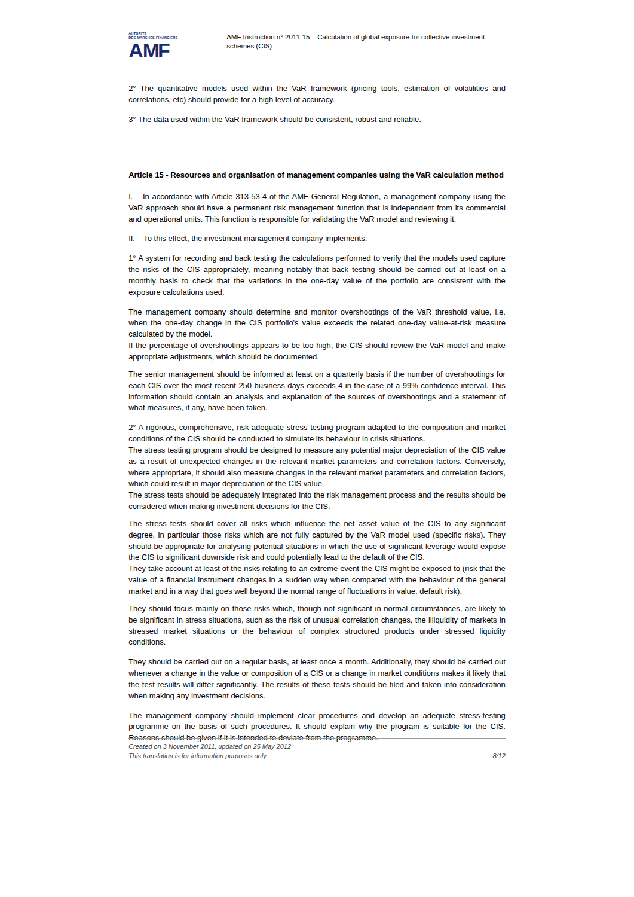Autorité
des marchés financiers
AMF
AMF Instruction n° 2011-15 – Calculation of global exposure for collective investment schemes (CIS)
2° The quantitative models used within the VaR framework (pricing tools, estimation of volatilities and correlations, etc) should provide for a high level of accuracy.
3° The data used within the VaR framework should be consistent, robust and reliable.
Article 15 - Resources and organisation of management companies using the VaR calculation method
I. – In accordance with Article 313-53-4 of the AMF General Regulation, a management company using the VaR approach should have a permanent risk management function that is independent from its commercial and operational units. This function is responsible for validating the VaR model and reviewing it.
II. – To this effect, the investment management company implements:
1° A system for recording and back testing the calculations performed to verify that the models used capture the risks of the CIS appropriately, meaning notably that back testing should be carried out at least on a monthly basis to check that the variations in the one-day value of the portfolio are consistent with the exposure calculations used.
The management company should determine and monitor overshootings of the VaR threshold value, i.e. when the one-day change in the CIS portfolio's value exceeds the related one-day value-at-risk measure calculated by the model.
If the percentage of overshootings appears to be too high, the CIS should review the VaR model and make appropriate adjustments, which should be documented.
The senior management should be informed at least on a quarterly basis if the number of overshootings for each CIS over the most recent 250 business days exceeds 4 in the case of a 99% confidence interval. This information should contain an analysis and explanation of the sources of overshootings and a statement of what measures, if any, have been taken.
2° A rigorous, comprehensive, risk-adequate stress testing program adapted to the composition and market conditions of the CIS should be conducted to simulate its behaviour in crisis situations.
The stress testing program should be designed to measure any potential major depreciation of the CIS value as a result of unexpected changes in the relevant market parameters and correlation factors. Conversely, where appropriate, it should also measure changes in the relevant market parameters and correlation factors, which could result in major depreciation of the CIS value.
The stress tests should be adequately integrated into the risk management process and the results should be considered when making investment decisions for the CIS.
The stress tests should cover all risks which influence the net asset value of the CIS to any significant degree, in particular those risks which are not fully captured by the VaR model used (specific risks). They should be appropriate for analysing potential situations in which the use of significant leverage would expose the CIS to significant downside risk and could potentially lead to the default of the CIS.
They take account at least of the risks relating to an extreme event the CIS might be exposed to (risk that the value of a financial instrument changes in a sudden way when compared with the behaviour of the general market and in a way that goes well beyond the normal range of fluctuations in value, default risk).
They should focus mainly on those risks which, though not significant in normal circumstances, are likely to be significant in stress situations, such as the risk of unusual correlation changes, the illiquidity of markets in stressed market situations or the behaviour of complex structured products under stressed liquidity conditions.
They should be carried out on a regular basis, at least once a month. Additionally, they should be carried out whenever a change in the value or composition of a CIS or a change in market conditions makes it likely that the test results will differ significantly. The results of these tests should be filed and taken into consideration when making any investment decisions.
The management company should implement clear procedures and develop an adequate stress-testing programme on the basis of such procedures. It should explain why the program is suitable for the CIS. Reasons should be given if it is intended to deviate from the programme.
Created on 3 November 2011, updated on 25 May 2012
This translation is for information purposes only 8/12